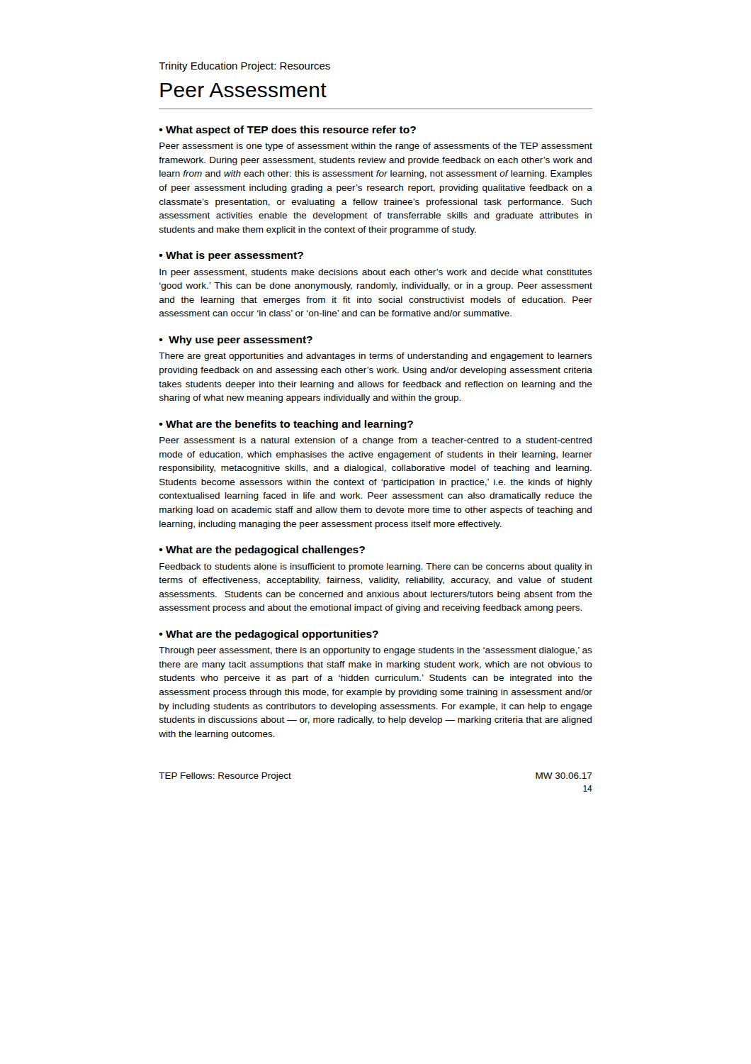Trinity Education Project: Resources
Peer Assessment
What aspect of TEP does this resource refer to?
Peer assessment is one type of assessment within the range of assessments of the TEP assessment framework. During peer assessment, students review and provide feedback on each other’s work and learn from and with each other: this is assessment for learning, not assessment of learning. Examples of peer assessment including grading a peer’s research report, providing qualitative feedback on a classmate’s presentation, or evaluating a fellow trainee’s professional task performance. Such assessment activities enable the development of transferrable skills and graduate attributes in students and make them explicit in the context of their programme of study.
What is peer assessment?
In peer assessment, students make decisions about each other’s work and decide what constitutes ‘good work.’ This can be done anonymously, randomly, individually, or in a group. Peer assessment and the learning that emerges from it fit into social constructivist models of education. Peer assessment can occur ‘in class’ or ‘on-line’ and can be formative and/or summative.
Why use peer assessment?
There are great opportunities and advantages in terms of understanding and engagement to learners providing feedback on and assessing each other’s work. Using and/or developing assessment criteria takes students deeper into their learning and allows for feedback and reflection on learning and the sharing of what new meaning appears individually and within the group.
What are the benefits to teaching and learning?
Peer assessment is a natural extension of a change from a teacher-centred to a student-centred mode of education, which emphasises the active engagement of students in their learning, learner responsibility, metacognitive skills, and a dialogical, collaborative model of teaching and learning. Students become assessors within the context of ‘participation in practice,’ i.e. the kinds of highly contextualised learning faced in life and work. Peer assessment can also dramatically reduce the marking load on academic staff and allow them to devote more time to other aspects of teaching and learning, including managing the peer assessment process itself more effectively.
What are the pedagogical challenges?
Feedback to students alone is insufficient to promote learning. There can be concerns about quality in terms of effectiveness, acceptability, fairness, validity, reliability, accuracy, and value of student assessments. Students can be concerned and anxious about lecturers/tutors being absent from the assessment process and about the emotional impact of giving and receiving feedback among peers.
What are the pedagogical opportunities?
Through peer assessment, there is an opportunity to engage students in the ‘assessment dialogue,’ as there are many tacit assumptions that staff make in marking student work, which are not obvious to students who perceive it as part of a ‘hidden curriculum.’ Students can be integrated into the assessment process through this mode, for example by providing some training in assessment and/or by including students as contributors to developing assessments. For example, it can help to engage students in discussions about — or, more radically, to help develop — marking criteria that are aligned with the learning outcomes.
TEP Fellows: Resource Project
MW 30.06.17
14